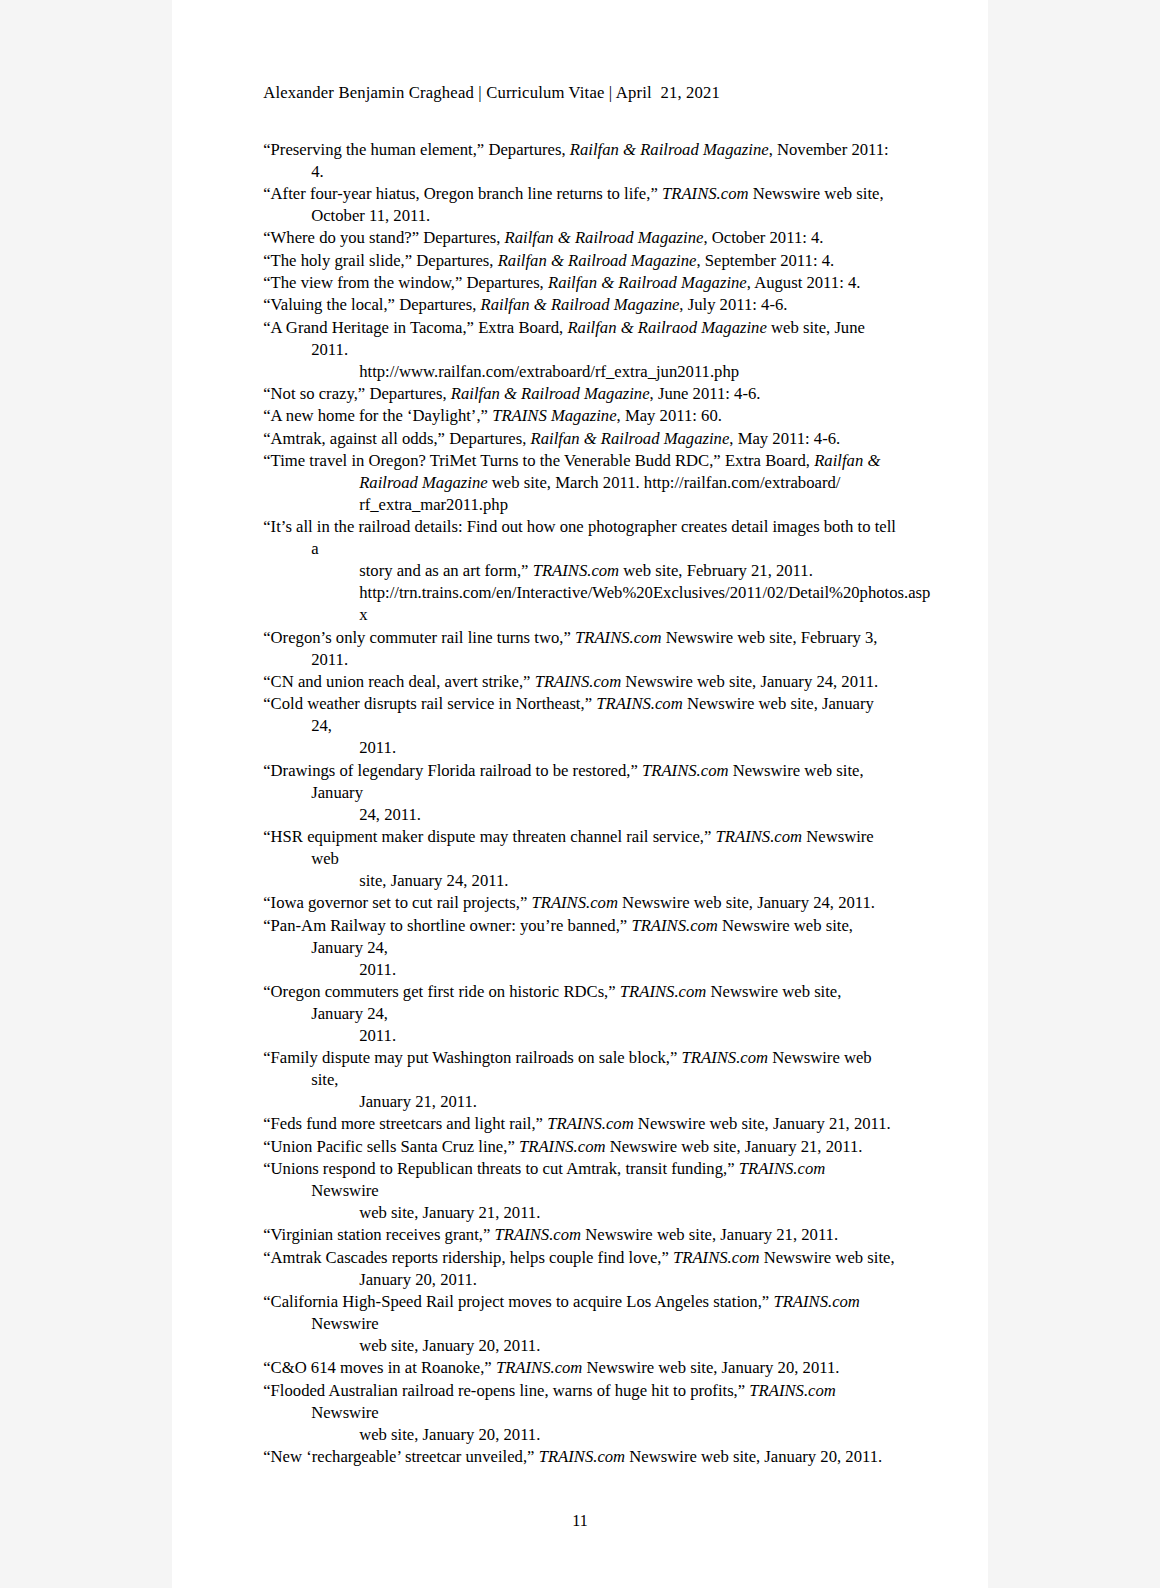Alexander Benjamin Craghead | Curriculum Vitae | April 21, 2021
“Preserving the human element,” Departures, Railfan & Railroad Magazine, November 2011: 4.
“After four-year hiatus, Oregon branch line returns to life,” TRAINS.com Newswire web site, October 11, 2011.
“Where do you stand?” Departures, Railfan & Railroad Magazine, October 2011: 4.
“The holy grail slide,” Departures, Railfan & Railroad Magazine, September 2011: 4.
“The view from the window,” Departures, Railfan & Railroad Magazine, August 2011: 4.
“Valuing the local,” Departures, Railfan & Railroad Magazine, July 2011: 4-6.
“A Grand Heritage in Tacoma,” Extra Board, Railfan & Railraod Magazine web site, June 2011. http://www.railfan.com/extraboard/rf_extra_jun2011.php
“Not so crazy,” Departures, Railfan & Railroad Magazine, June 2011: 4-6.
“A new home for the ‘Daylight’,” TRAINS Magazine, May 2011: 60.
“Amtrak, against all odds,” Departures, Railfan & Railroad Magazine, May 2011: 4-6.
“Time travel in Oregon? TriMet Turns to the Venerable Budd RDC,” Extra Board, Railfan & Railroad Magazine web site, March 2011. http://railfan.com/extraboard/ rf_extra_mar2011.php
“It’s all in the railroad details: Find out how one photographer creates detail images both to tell a story and as an art form,” TRAINS.com web site, February 21, 2011. http://trn.trains.com/en/Interactive/Web%20Exclusives/2011/02/Detail%20photos.asp x
“Oregon’s only commuter rail line turns two,” TRAINS.com Newswire web site, February 3, 2011.
“CN and union reach deal, avert strike,” TRAINS.com Newswire web site, January 24, 2011.
“Cold weather disrupts rail service in Northeast,” TRAINS.com Newswire web site, January 24, 2011.
“Drawings of legendary Florida railroad to be restored,” TRAINS.com Newswire web site, January 24, 2011.
“HSR equipment maker dispute may threaten channel rail service,” TRAINS.com Newswire web site, January 24, 2011.
“Iowa governor set to cut rail projects,” TRAINS.com Newswire web site, January 24, 2011.
“Pan-Am Railway to shortline owner: you’re banned,” TRAINS.com Newswire web site, January 24, 2011.
“Oregon commuters get first ride on historic RDCs,” TRAINS.com Newswire web site, January 24, 2011.
“Family dispute may put Washington railroads on sale block,” TRAINS.com Newswire web site, January 21, 2011.
“Feds fund more streetcars and light rail,” TRAINS.com Newswire web site, January 21, 2011.
“Union Pacific sells Santa Cruz line,” TRAINS.com Newswire web site, January 21, 2011.
“Unions respond to Republican threats to cut Amtrak, transit funding,” TRAINS.com Newswire web site, January 21, 2011.
“Virginian station receives grant,” TRAINS.com Newswire web site, January 21, 2011.
“Amtrak Cascades reports ridership, helps couple find love,” TRAINS.com Newswire web site, January 20, 2011.
“California High-Speed Rail project moves to acquire Los Angeles station,” TRAINS.com Newswire web site, January 20, 2011.
“C&O 614 moves in at Roanoke,” TRAINS.com Newswire web site, January 20, 2011.
“Flooded Australian railroad re-opens line, warns of huge hit to profits,” TRAINS.com Newswire web site, January 20, 2011.
“New ‘rechargeable’ streetcar unveiled,” TRAINS.com Newswire web site, January 20, 2011.
11